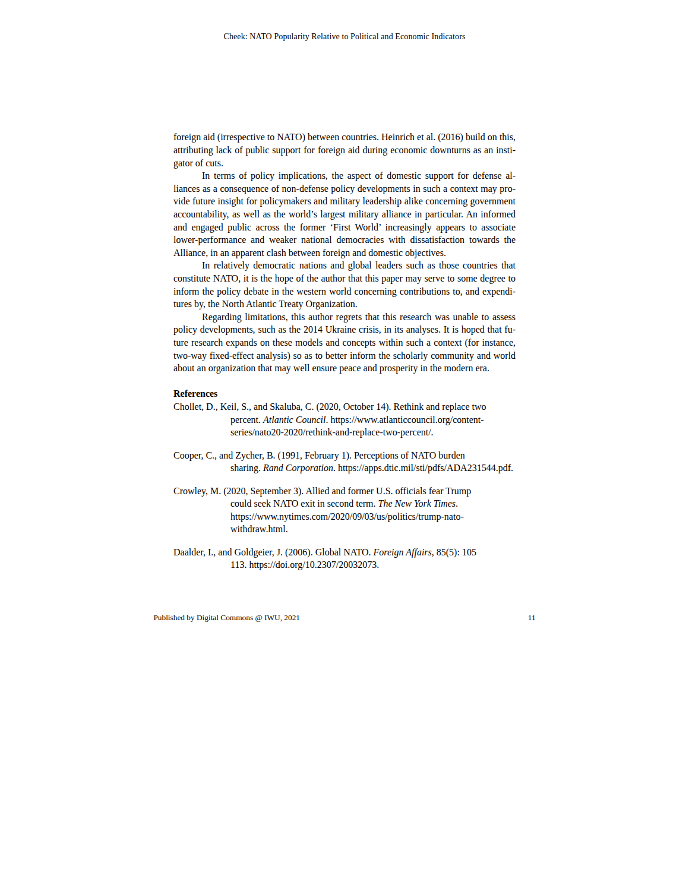Cheek: NATO Popularity Relative to Political and Economic Indicators
foreign aid (irrespective to NATO) between countries. Heinrich et al. (2016) build on this, attributing lack of public support for foreign aid during economic downturns as an instigator of cuts.
In terms of policy implications, the aspect of domestic support for defense alliances as a consequence of non-defense policy developments in such a context may provide future insight for policymakers and military leadership alike concerning government accountability, as well as the world’s largest military alliance in particular. An informed and engaged public across the former ‘First World’ increasingly appears to associate lower-performance and weaker national democracies with dissatisfaction towards the Alliance, in an apparent clash between foreign and domestic objectives.
In relatively democratic nations and global leaders such as those countries that constitute NATO, it is the hope of the author that this paper may serve to some degree to inform the policy debate in the western world concerning contributions to, and expenditures by, the North Atlantic Treaty Organization.
Regarding limitations, this author regrets that this research was unable to assess policy developments, such as the 2014 Ukraine crisis, in its analyses. It is hoped that future research expands on these models and concepts within such a context (for instance, two-way fixed-effect analysis) so as to better inform the scholarly community and world about an organization that may well ensure peace and prosperity in the modern era.
References
Chollet, D., Keil, S., and Skaluba, C. (2020, October 14). Rethink and replace twopercent. Atlantic Council. https://www.atlanticcouncil.org/content-series/nato20-2020/rethink-and-replace-two-percent/.
Cooper, C., and Zycher, B. (1991, February 1). Perceptions of NATO burdensharing. Rand Corporation. https://apps.dtic.mil/sti/pdfs/ADA231544.pdf.
Crowley, M. (2020, September 3). Allied and former U.S. officials fear Trumpcould seek NATO exit in second term. The New York Times. https://www.nytimes.com/2020/09/03/us/politics/trump-nato-withdraw.html.
Daalder, I., and Goldgeier, J. (2006). Global NATO. Foreign Affairs, 85(5): 105113. https://doi.org/10.2307/20032073.
Published by Digital Commons @ IWU, 2021
11